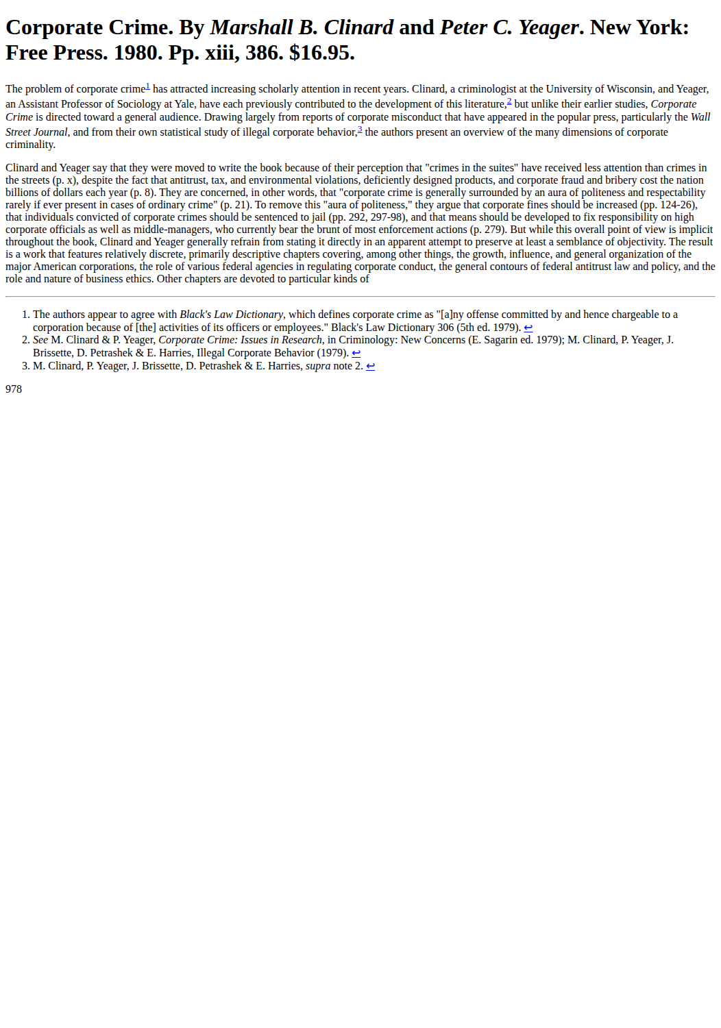Corporate Crime. By Marshall B. Clinard and Peter C. Yeager. New York: Free Press. 1980. Pp. xiii, 386. $16.95.
The problem of corporate crime1 has attracted increasing scholarly attention in recent years. Clinard, a criminologist at the University of Wisconsin, and Yeager, an Assistant Professor of Sociology at Yale, have each previously contributed to the development of this literature,2 but unlike their earlier studies, Corporate Crime is directed toward a general audience. Drawing largely from reports of corporate misconduct that have appeared in the popular press, particularly the Wall Street Journal, and from their own statistical study of illegal corporate behavior,3 the authors present an overview of the many dimensions of corporate criminality.
Clinard and Yeager say that they were moved to write the book because of their perception that "crimes in the suites" have received less attention than crimes in the streets (p. x), despite the fact that antitrust, tax, and environmental violations, deficiently designed products, and corporate fraud and bribery cost the nation billions of dollars each year (p. 8). They are concerned, in other words, that "corporate crime is generally surrounded by an aura of politeness and respectability rarely if ever present in cases of ordinary crime" (p. 21). To remove this "aura of politeness," they argue that corporate fines should be increased (pp. 124-26), that individuals convicted of corporate crimes should be sentenced to jail (pp. 292, 297-98), and that means should be developed to fix responsibility on high corporate officials as well as middle-managers, who currently bear the brunt of most enforcement actions (p. 279). But while this overall point of view is implicit throughout the book, Clinard and Yeager generally refrain from stating it directly in an apparent attempt to preserve at least a semblance of objectivity. The result is a work that features relatively discrete, primarily descriptive chapters covering, among other things, the growth, influence, and general organization of the major American corporations, the role of various federal agencies in regulating corporate conduct, the general contours of federal antitrust law and policy, and the role and nature of business ethics. Other chapters are devoted to particular kinds of
The authors appear to agree with Black's Law Dictionary, which defines corporate crime as "[a]ny offense committed by and hence chargeable to a corporation because of [the] activities of its officers or employees." Black's Law Dictionary 306 (5th ed. 1979). ↩
See M. Clinard & P. Yeager, Corporate Crime: Issues in Research, in Criminology: New Concerns (E. Sagarin ed. 1979); M. Clinard, P. Yeager, J. Brissette, D. Petrashek & E. Harries, Illegal Corporate Behavior (1979). ↩
M. Clinard, P. Yeager, J. Brissette, D. Petrashek & E. Harries, supra note 2. ↩
978